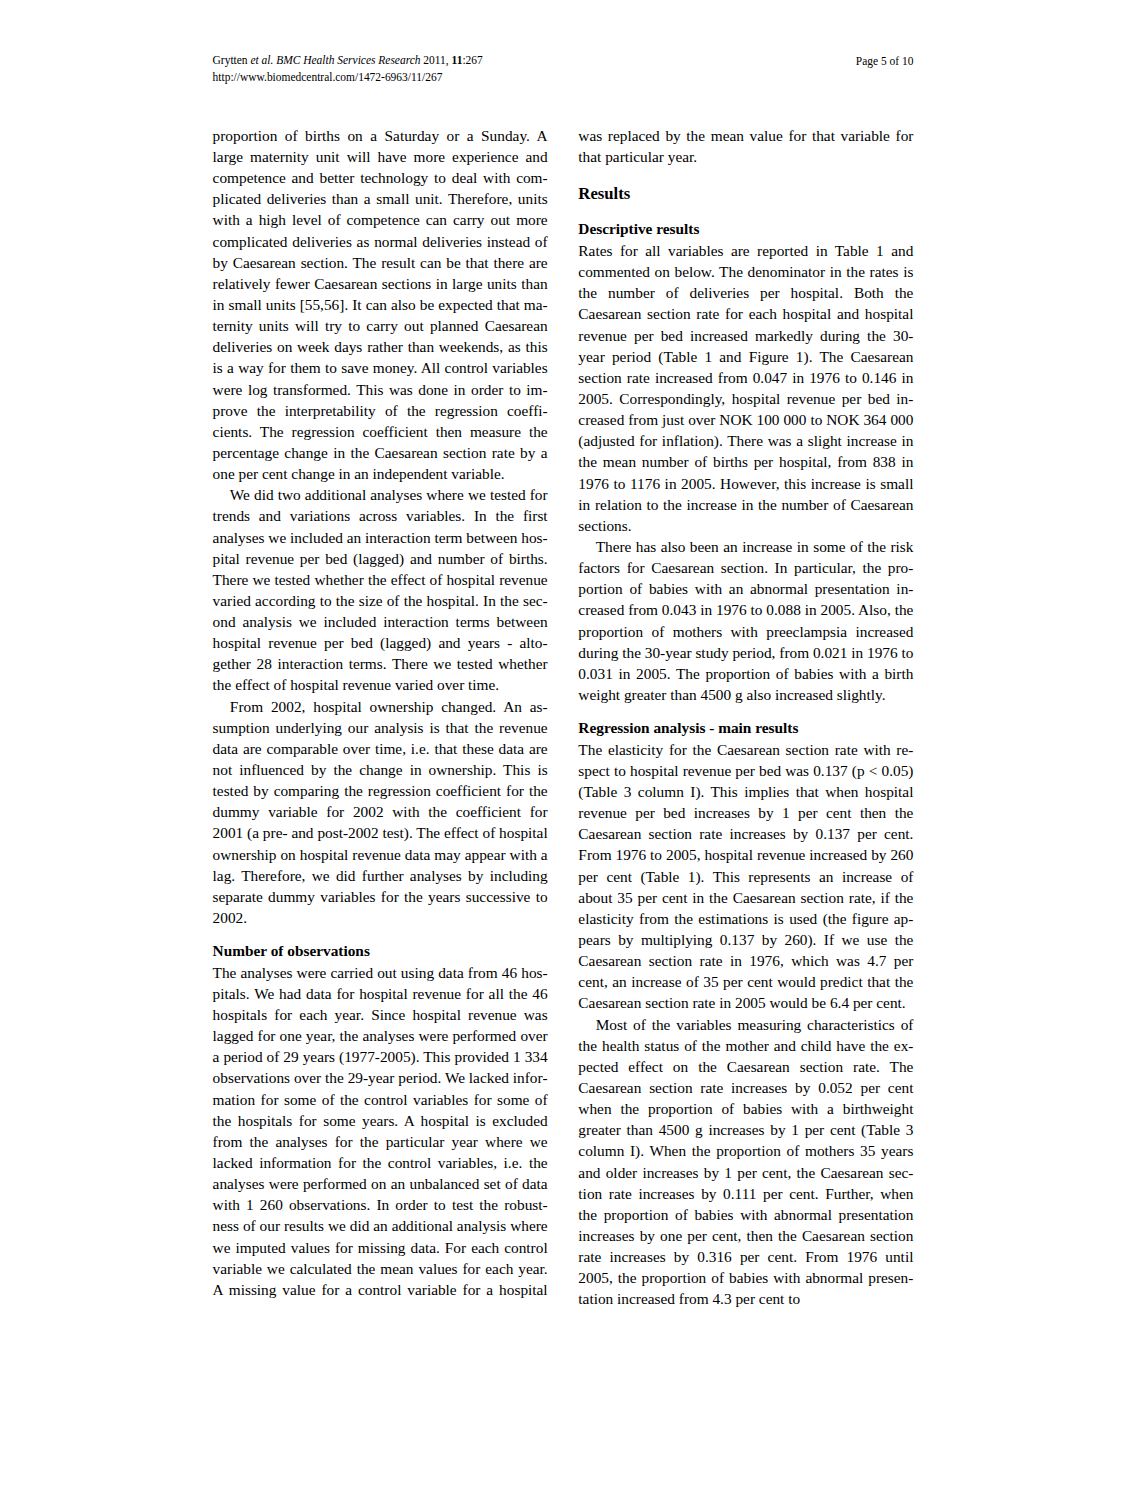Grytten et al. BMC Health Services Research 2011, 11:267
http://www.biomedcentral.com/1472-6963/11/267
Page 5 of 10
proportion of births on a Saturday or a Sunday. A large maternity unit will have more experience and competence and better technology to deal with complicated deliveries than a small unit. Therefore, units with a high level of competence can carry out more complicated deliveries as normal deliveries instead of by Caesarean section. The result can be that there are relatively fewer Caesarean sections in large units than in small units [55,56]. It can also be expected that maternity units will try to carry out planned Caesarean deliveries on week days rather than weekends, as this is a way for them to save money. All control variables were log transformed. This was done in order to improve the interpretability of the regression coefficients. The regression coefficient then measure the percentage change in the Caesarean section rate by a one per cent change in an independent variable.
We did two additional analyses where we tested for trends and variations across variables. In the first analyses we included an interaction term between hospital revenue per bed (lagged) and number of births. There we tested whether the effect of hospital revenue varied according to the size of the hospital. In the second analysis we included interaction terms between hospital revenue per bed (lagged) and years - altogether 28 interaction terms. There we tested whether the effect of hospital revenue varied over time.
From 2002, hospital ownership changed. An assumption underlying our analysis is that the revenue data are comparable over time, i.e. that these data are not influenced by the change in ownership. This is tested by comparing the regression coefficient for the dummy variable for 2002 with the coefficient for 2001 (a pre- and post-2002 test). The effect of hospital ownership on hospital revenue data may appear with a lag. Therefore, we did further analyses by including separate dummy variables for the years successive to 2002.
Number of observations
The analyses were carried out using data from 46 hospitals. We had data for hospital revenue for all the 46 hospitals for each year. Since hospital revenue was lagged for one year, the analyses were performed over a period of 29 years (1977-2005). This provided 1 334 observations over the 29-year period. We lacked information for some of the control variables for some of the hospitals for some years. A hospital is excluded from the analyses for the particular year where we lacked information for the control variables, i.e. the analyses were performed on an unbalanced set of data with 1 260 observations. In order to test the robustness of our results we did an additional analysis where we imputed values for missing data. For each control variable we calculated the mean values for each year. A missing value for a control variable for a hospital was replaced by the mean value for that variable for that particular year.
Results
Descriptive results
Rates for all variables are reported in Table 1 and commented on below. The denominator in the rates is the number of deliveries per hospital. Both the Caesarean section rate for each hospital and hospital revenue per bed increased markedly during the 30-year period (Table 1 and Figure 1). The Caesarean section rate increased from 0.047 in 1976 to 0.146 in 2005. Correspondingly, hospital revenue per bed increased from just over NOK 100 000 to NOK 364 000 (adjusted for inflation). There was a slight increase in the mean number of births per hospital, from 838 in 1976 to 1176 in 2005. However, this increase is small in relation to the increase in the number of Caesarean sections.
There has also been an increase in some of the risk factors for Caesarean section. In particular, the proportion of babies with an abnormal presentation increased from 0.043 in 1976 to 0.088 in 2005. Also, the proportion of mothers with preeclampsia increased during the 30-year study period, from 0.021 in 1976 to 0.031 in 2005. The proportion of babies with a birth weight greater than 4500 g also increased slightly.
Regression analysis - main results
The elasticity for the Caesarean section rate with respect to hospital revenue per bed was 0.137 (p < 0.05) (Table 3 column I). This implies that when hospital revenue per bed increases by 1 per cent then the Caesarean section rate increases by 0.137 per cent. From 1976 to 2005, hospital revenue increased by 260 per cent (Table 1). This represents an increase of about 35 per cent in the Caesarean section rate, if the elasticity from the estimations is used (the figure appears by multiplying 0.137 by 260). If we use the Caesarean section rate in 1976, which was 4.7 per cent, an increase of 35 per cent would predict that the Caesarean section rate in 2005 would be 6.4 per cent.
Most of the variables measuring characteristics of the health status of the mother and child have the expected effect on the Caesarean section rate. The Caesarean section rate increases by 0.052 per cent when the proportion of babies with a birthweight greater than 4500 g increases by 1 per cent (Table 3 column I). When the proportion of mothers 35 years and older increases by 1 per cent, the Caesarean section rate increases by 0.111 per cent. Further, when the proportion of babies with abnormal presentation increases by one per cent, then the Caesarean section rate increases by 0.316 per cent. From 1976 until 2005, the proportion of babies with abnormal presentation increased from 4.3 per cent to